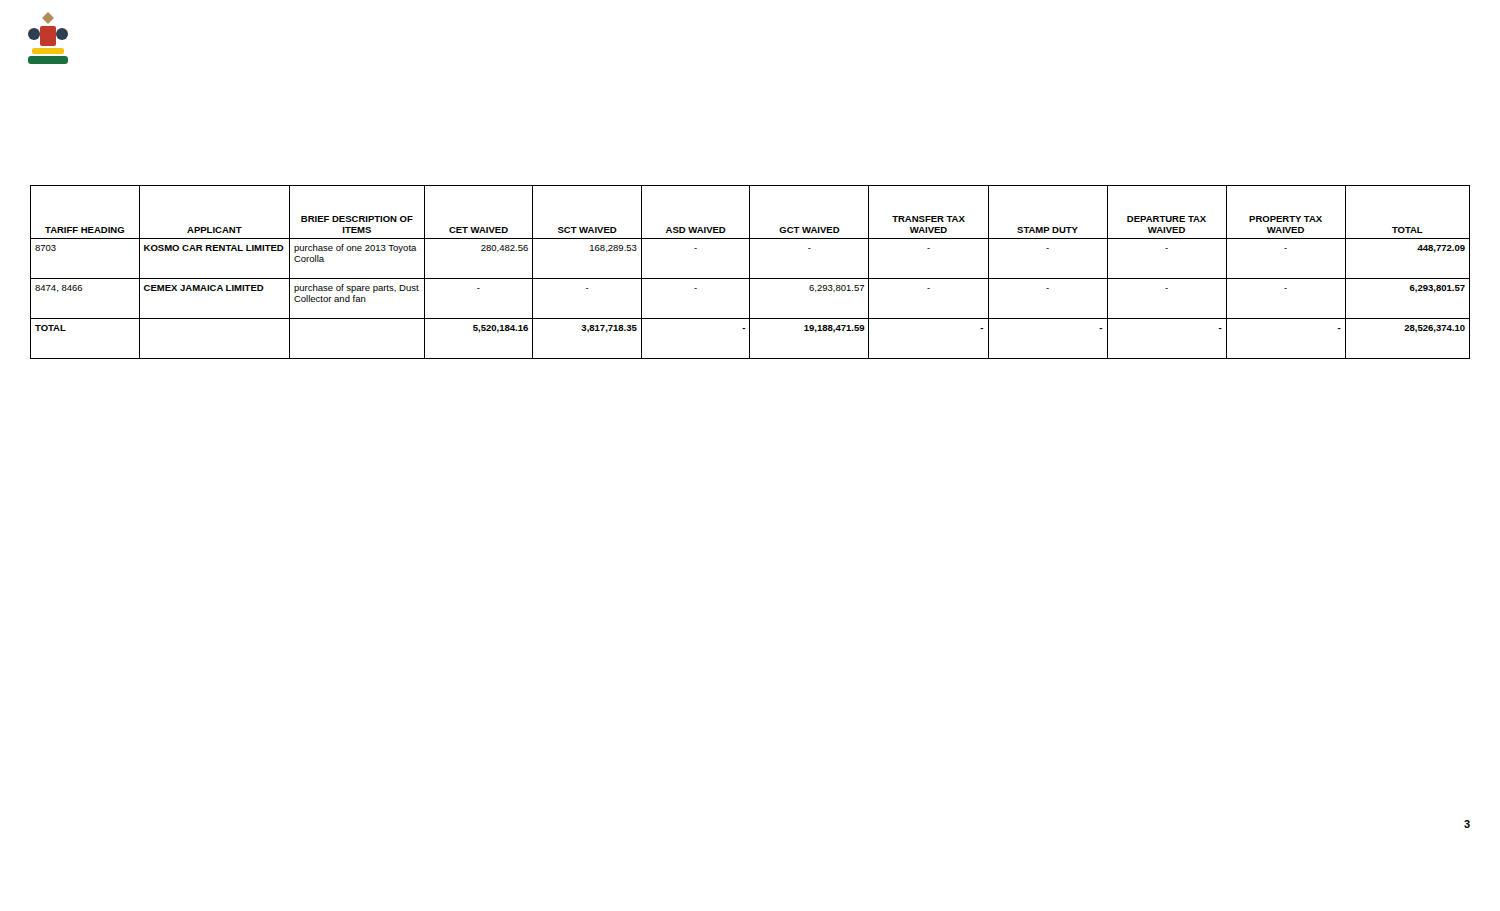| TARIFF HEADING | APPLICANT | BRIEF DESCRIPTION OF ITEMS | CET WAIVED | SCT WAIVED | ASD WAIVED | GCT WAIVED | TRANSFER TAX WAIVED | STAMP DUTY | DEPARTURE TAX WAIVED | PROPERTY TAX WAIVED | TOTAL |
| --- | --- | --- | --- | --- | --- | --- | --- | --- | --- | --- | --- |
| 8703 | KOSMO CAR RENTAL LIMITED | purchase of one 2013 Toyota Corolla | 280,482.56 | 168,289.53 | - | - | - | - | - | - | 448,772.09 |
| 8474, 8466 | CEMEX JAMAICA LIMITED | purchase of spare parts, Dust Collector and fan | - | - | - | 6,293,801.57 | - | - | - | - | 6,293,801.57 |
| TOTAL | | | 5,520,184.16 | 3,817,718.35 | - | 19,188,471.59 | - | - | - | - | 28,526,374.10 |
3